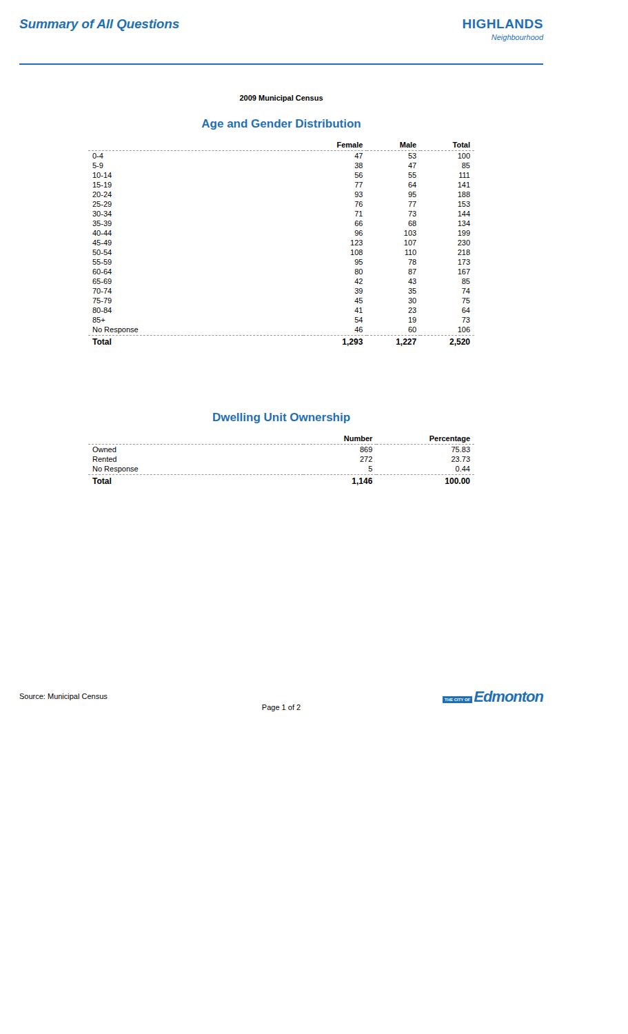Summary of All Questions
HIGHLANDS
Neighbourhood
2009 Municipal Census
Age and Gender Distribution
| | Female | Male | Total |
| --- | --- | --- | --- |
| 0-4 | 47 | 53 | 100 |
| 5-9 | 38 | 47 | 85 |
| 10-14 | 56 | 55 | 111 |
| 15-19 | 77 | 64 | 141 |
| 20-24 | 93 | 95 | 188 |
| 25-29 | 76 | 77 | 153 |
| 30-34 | 71 | 73 | 144 |
| 35-39 | 66 | 68 | 134 |
| 40-44 | 96 | 103 | 199 |
| 45-49 | 123 | 107 | 230 |
| 50-54 | 108 | 110 | 218 |
| 55-59 | 95 | 78 | 173 |
| 60-64 | 80 | 87 | 167 |
| 65-69 | 42 | 43 | 85 |
| 70-74 | 39 | 35 | 74 |
| 75-79 | 45 | 30 | 75 |
| 80-84 | 41 | 23 | 64 |
| 85+ | 54 | 19 | 73 |
| No Response | 46 | 60 | 106 |
| Total | 1,293 | 1,227 | 2,520 |
Dwelling Unit Ownership
| | Number | Percentage |
| --- | --- | --- |
| Owned | 869 | 75.83 |
| Rented | 272 | 23.73 |
| No Response | 5 | 0.44 |
| Total | 1,146 | 100.00 |
Source: Municipal Census
Page 1 of 2
THE CITY OF Edmonton